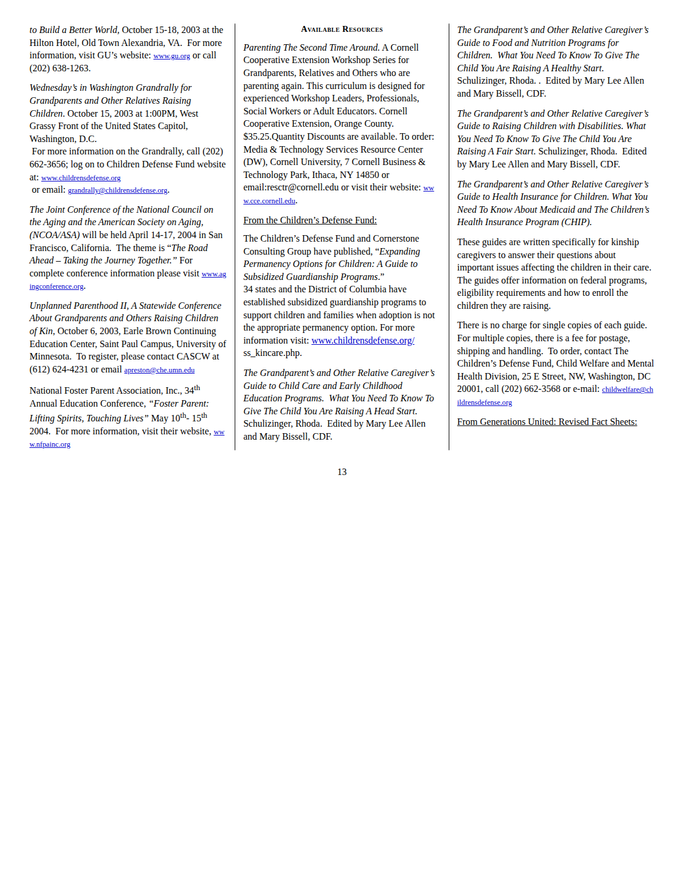to Build a Better World, October 15-18, 2003 at the Hilton Hotel, Old Town Alexandria, VA. For more information, visit GU’s website: www.gu.org or call (202) 638-1263.
Wednesday’s in Washington Grandrally for Grandparents and Other Relatives Raising Children. October 15, 2003 at 1:00PM, West Grassy Front of the United States Capitol, Washington, D.C.
For more information on the Grandrally, call (202) 662-3656; log on to Children Defense Fund website at: www.childrensdefense.org
or email: grandrally@childrensdefense.org.
The Joint Conference of the National Council on the Aging and the American Society on Aging, (NCOA/ASA) will be held April 14-17, 2004 in San Francisco, California. The theme is “The Road Ahead – Taking the Journey Together.” For complete conference information please visit www.agingconference.org.
Unplanned Parenthood II, A Statewide Conference About Grandparents and Others Raising Children of Kin, October 6, 2003, Earle Brown Continuing Education Center, Saint Paul Campus, University of Minnesota. To register, please contact CASCW at (612) 624-4231 or email apreston@che.umn.edu
National Foster Parent Association, Inc., 34th Annual Education Conference, “Foster Parent: Lifting Spirits, Touching Lives” May 10th- 15th 2004. For more information, visit their website, www.nfpainc.org
Available Resources
Parenting The Second Time Around. A Cornell Cooperative Extension Workshop Series for Grandparents, Relatives and Others who are parenting again. This curriculum is designed for experienced Workshop Leaders, Professionals, Social Workers or Adult Educators. Cornell Cooperative Extension, Orange County. $35.25.Quantity Discounts are available. To order: Media & Technology Services Resource Center (DW), Cornell University, 7 Cornell Business & Technology Park, Ithaca, NY 14850 or email:resctr@cornell.edu or visit their website: www.cce.cornell.edu.
From the Children’s Defense Fund:
The Children’s Defense Fund and Cornerstone Consulting Group have published, “Expanding Permanency Options for Children: A Guide to Subsidized Guardianship Programs.”
34 states and the District of Columbia have established subsidized guardianship programs to support children and families when adoption is not the appropriate permanency option. For more information visit: www.childrensdefense.org/ ss_kincare.php.
The Grandparent’s and Other Relative Caregiver’s Guide to Child Care and Early Childhood Education Programs. What You Need To Know To Give The Child You Are Raising A Head Start. Schulizinger, Rhoda. Edited by Mary Lee Allen and Mary Bissell, CDF.
The Grandparent’s and Other Relative Caregiver’s Guide to Food and Nutrition Programs for Children. What You Need To Know To Give The Child You Are Raising A Healthy Start. Schulizinger, Rhoda. . Edited by Mary Lee Allen and Mary Bissell, CDF.
The Grandparent’s and Other Relative Caregiver’s Guide to Raising Children with Disabilities. What You Need To Know To Give The Child You Are Raising A Fair Start. Schulizinger, Rhoda. Edited by Mary Lee Allen and Mary Bissell, CDF.
The Grandparent’s and Other Relative Caregiver’s Guide to Health Insurance for Children. What You Need To Know About Medicaid and The Children’s Health Insurance Program (CHIP).
These guides are written specifically for kinship caregivers to answer their questions about important issues affecting the children in their care. The guides offer information on federal programs, eligibility requirements and how to enroll the children they are raising.
There is no charge for single copies of each guide. For multiple copies, there is a fee for postage, shipping and handling. To order, contact The Children’s Defense Fund, Child Welfare and Mental Health Division, 25 E Street, NW, Washington, DC 20001, call (202) 662-3568 or e-mail: childwelfare@childrensdefense.org
From Generations United: Revised Fact Sheets:
13